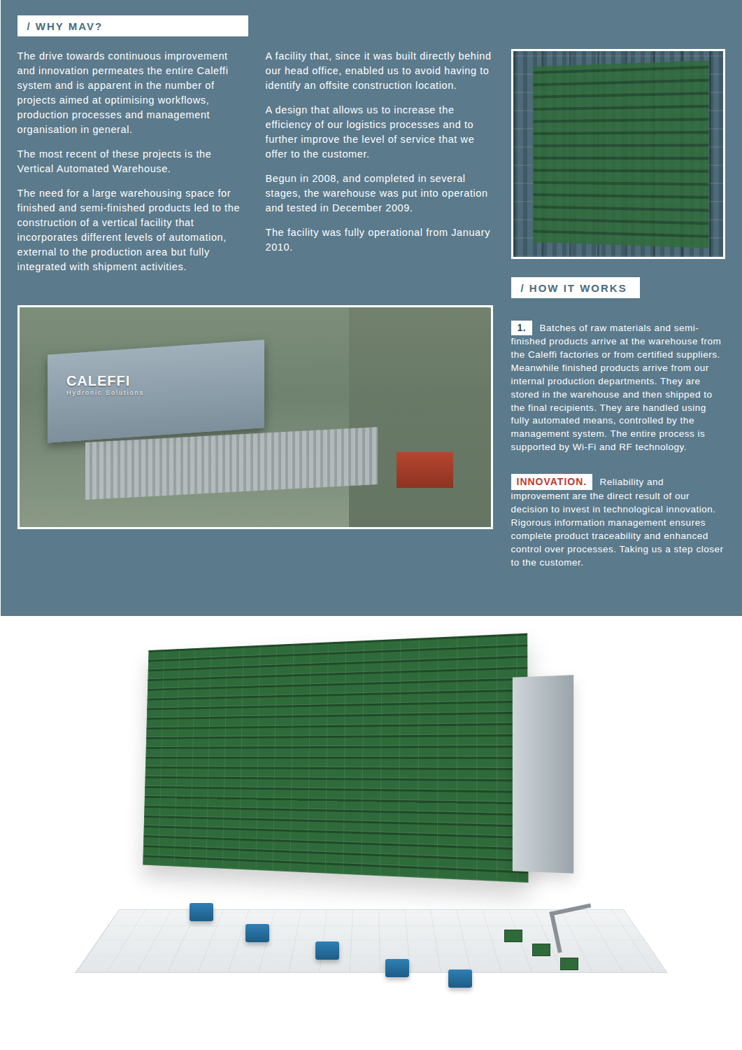/ WHY MAV?
The drive towards continuous improvement and innovation permeates the entire Caleffi system and is apparent in the number of projects aimed at optimising workflows, production processes and management organisation in general.
The most recent of these projects is the Vertical Automated Warehouse.
The need for a large warehousing space for finished and semi-finished products led to the construction of a vertical facility that incorporates different levels of automation, external to the production area but fully integrated with shipment activities.
A facility that, since it was built directly behind our head office, enabled us to avoid having to identify an offsite construction location.
A design that allows us to increase the efficiency of our logistics processes and to further improve the level of service that we offer to the customer.
Begun in 2008, and completed in several stages, the warehouse was put into operation and tested in December 2009.
The facility was fully operational from January 2010.
CALEFFIHydronic Solutions
/ HOW IT WORKS
1. Batches of raw materials and semi-finished products arrive at the warehouse from the Caleffi factories or from certified suppliers. Meanwhile finished products arrive from our internal production departments. They are stored in the warehouse and then shipped to the final recipients. They are handled using fully automated means, controlled by the management system. The entire process is supported by Wi-Fi and RF technology.
INNOVATION. Reliability and improvement are the direct result of our decision to invest in technological innovation. Rigorous information management ensures complete product traceability and enhanced control over processes. Taking us a step closer to the customer.